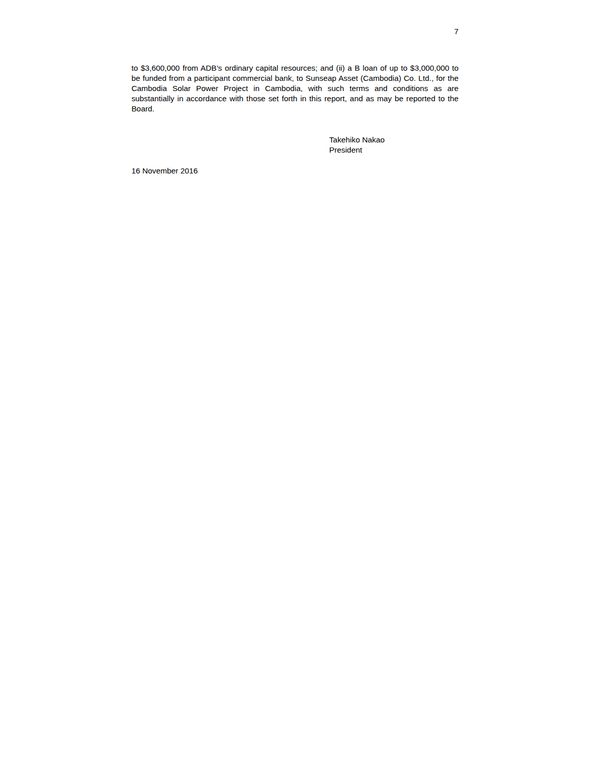7
to $3,600,000 from ADB’s ordinary capital resources; and (ii) a B loan of up to $3,000,000 to be funded from a participant commercial bank, to Sunseap Asset (Cambodia) Co. Ltd., for the Cambodia Solar Power Project in Cambodia, with such terms and conditions as are substantially in accordance with those set forth in this report, and as may be reported to the Board.
Takehiko Nakao
President
16 November 2016